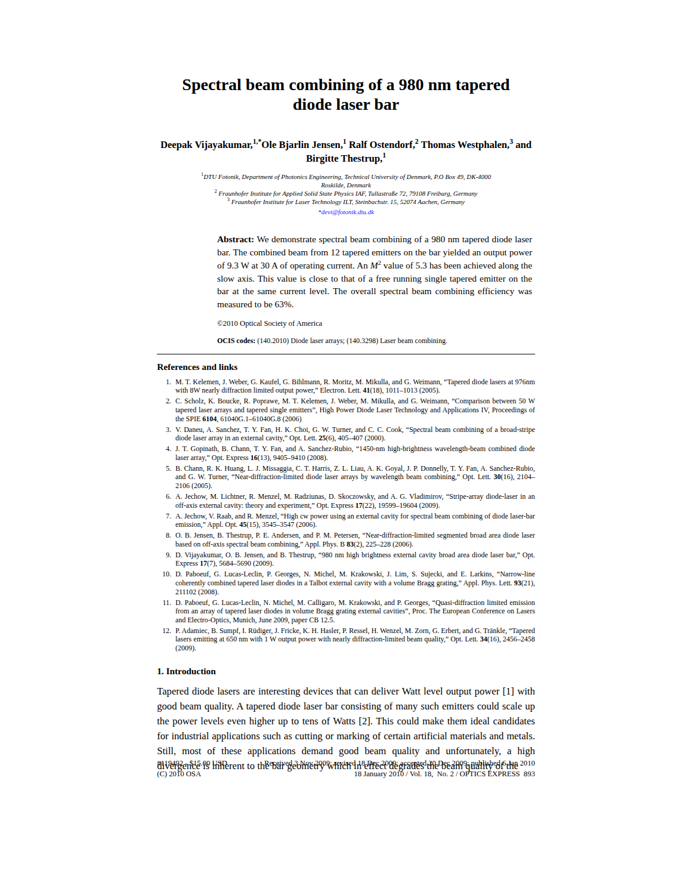Spectral beam combining of a 980 nm tapered
diode laser bar
Deepak Vijayakumar,1,*Ole Bjarlin Jensen,1 Ralf Ostendorf,2 Thomas Westphalen,3 and
Birgitte Thestrup,1
1DTU Fotonik, Department of Photonics Engineering, Technical University of Denmark, P.O Box 49, DK-4000
Roskilde, Denmark
2 Fraunhofer Institute for Applied Solid State Physics IAF, Tullastraße 72, 79108 Freiburg, Germany
3 Fraunhofer Institute for Laser Technology ILT, Steinbachstr. 15, 52074 Aachen, Germany
*devi@fotonik.dtu.dk
Abstract: We demonstrate spectral beam combining of a 980 nm tapered diode laser bar. The combined beam from 12 tapered emitters on the bar yielded an output power of 9.3 W at 30 A of operating current. An M2 value of 5.3 has been achieved along the slow axis. This value is close to that of a free running single tapered emitter on the bar at the same current level. The overall spectral beam combining efficiency was measured to be 63%.
©2010 Optical Society of America
OCIS codes: (140.2010) Diode laser arrays; (140.3298) Laser beam combining.
References and links
M. T. Kelemen, J. Weber, G. Kaufel, G. Bihlmann, R. Moritz, M. Mikulla, and G. Weimann, “Tapered diode lasers at 976nm with 8W nearly diffraction limited output power,” Electron. Lett. 41(18), 1011–1013 (2005).
C. Scholz, K. Boucke, R. Poprawe, M. T. Kelemen, J. Weber, M. Mikulla, and G. Weimann, “Comparison between 50 W tapered laser arrays and tapered single emitters”, High Power Diode Laser Technology and Applications IV, Proceedings of the SPIE 6104, 61040G.1–61040G.8 (2006)
V. Daneu, A. Sanchez, T. Y. Fan, H. K. Choi, G. W. Turner, and C. C. Cook, “Spectral beam combining of a broad-stripe diode laser array in an external cavity,” Opt. Lett. 25(6), 405–407 (2000).
J. T. Gopinath, B. Chann, T. Y. Fan, and A. Sanchez-Rubio, “1450-nm high-brightness wavelength-beam combined diode laser array,” Opt. Express 16(13), 9405–9410 (2008).
B. Chann, R. K. Huang, L. J. Missaggia, C. T. Harris, Z. L. Liau, A. K. Goyal, J. P. Donnelly, T. Y. Fan, A. Sanchez-Rubio, and G. W. Turner, “Near-diffraction-limited diode laser arrays by wavelength beam combining,” Opt. Lett. 30(16), 2104–2106 (2005).
A. Jechow, M. Lichtner, R. Menzel, M. Radziunas, D. Skoczowsky, and A. G. Vladimirov, “Stripe-array diode-laser in an off-axis external cavity: theory and experiment,” Opt. Express 17(22), 19599–19604 (2009).
A. Jechow, V. Raab, and R. Menzel, “High cw power using an external cavity for spectral beam combining of diode laser-bar emission,” Appl. Opt. 45(15), 3545–3547 (2006).
O. B. Jensen, B. Thestrup, P. E. Andersen, and P. M. Petersen, “Near-diffraction-limited segmented broad area diode laser based on off-axis spectral beam combining,” Appl. Phys. B 83(2), 225–228 (2006).
D. Vijayakumar, O. B. Jensen, and B. Thestrup, “980 nm high brightness external cavity broad area diode laser bar,” Opt. Express 17(7), 5684–5690 (2009).
D. Paboeuf, G. Lucas-Leclin, P. Georges, N. Michel, M. Krakowski, J. Lim, S. Sujecki, and E. Larkins, “Narrow-line coherently combined tapered laser diodes in a Talbot external cavity with a volume Bragg grating,” Appl. Phys. Lett. 93(21), 211102 (2008).
D. Paboeuf, G. Lucas-Leclin, N. Michel, M. Calligaro, M. Krakowski, and P. Georges, “Quasi-diffraction limited emission from an array of tapered laser diodes in volume Bragg grating external cavities”, Proc. The European Conference on Lasers and Electro-Optics, Munich, June 2009, paper CB 12.5.
P. Adamiec, B. Sumpf, I. Rüdiger, J. Fricke, K. H. Hasler, P. Ressel, H. Wenzel, M. Zorn, G. Erbert, and G. Tränkle, “Tapered lasers emitting at 650 nm with 1 W output power with nearly diffraction-limited beam quality,” Opt. Lett. 34(16), 2456–2458 (2009).
1. Introduction
Tapered diode lasers are interesting devices that can deliver Watt level output power [1] with good beam quality. A tapered diode laser bar consisting of many such emitters could scale up the power levels even higher up to tens of Watts [2]. This could make them ideal candidates for industrial applications such as cutting or marking of certain artificial materials and metals. Still, most of these applications demand good beam quality and unfortunately, a high divergence is inherent to the bar geometry which in effect degrades the beam quality of the
#119492 - $15.00 USD Received 3 Nov 2009; revised 18 Dec 2009; accepted 20 Dec 2009; published 6 Jan 2010
(C) 2010 OSA 18 January 2010 / Vol. 18, No. 2 / OPTICS EXPRESS 893